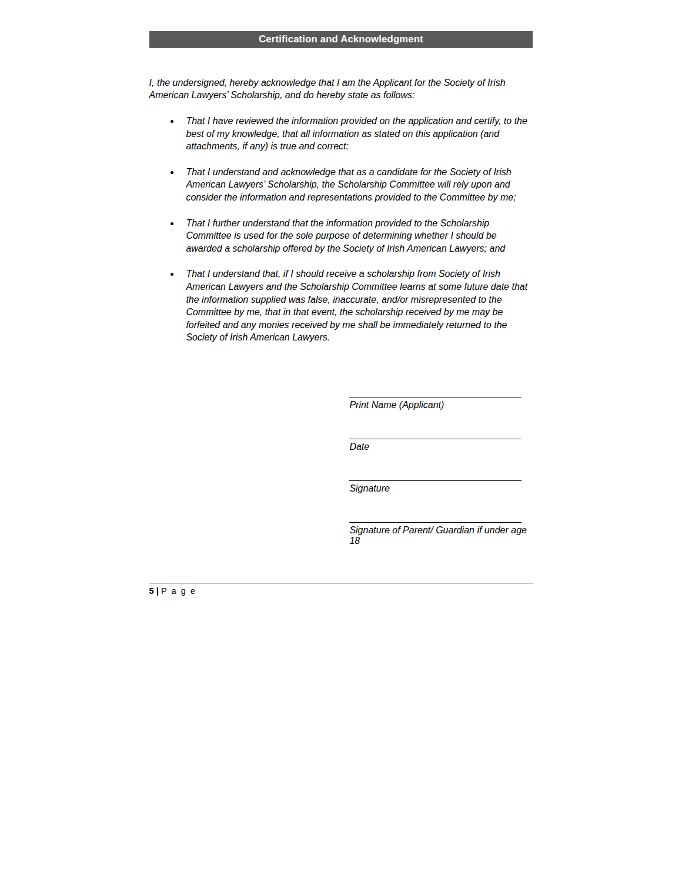Certification and Acknowledgment
I, the undersigned, hereby acknowledge that I am the Applicant for the Society of Irish American Lawyers’ Scholarship, and do hereby state as follows:
That I have reviewed the information provided on the application and certify, to the best of my knowledge, that all information as stated on this application (and attachments, if any) is true and correct:
That I understand and acknowledge that as a candidate for the Society of Irish American Lawyers’ Scholarship, the Scholarship Committee will rely upon and consider the information and representations provided to the Committee by me;
That I further understand that the information provided to the Scholarship Committee is used for the sole purpose of determining whether I should be awarded a scholarship offered by the Society of Irish American Lawyers; and
That I understand that, if I should receive a scholarship from Society of Irish American Lawyers and the Scholarship Committee learns at some future date that the information supplied was false, inaccurate, and/or misrepresented to the Committee by me, that in that event, the scholarship received by me may be forfeited and any monies received by me shall be immediately returned to the Society of Irish American Lawyers.
Print Name (Applicant)
Date
Signature
Signature of Parent/ Guardian if under age 18
5 | P a g e